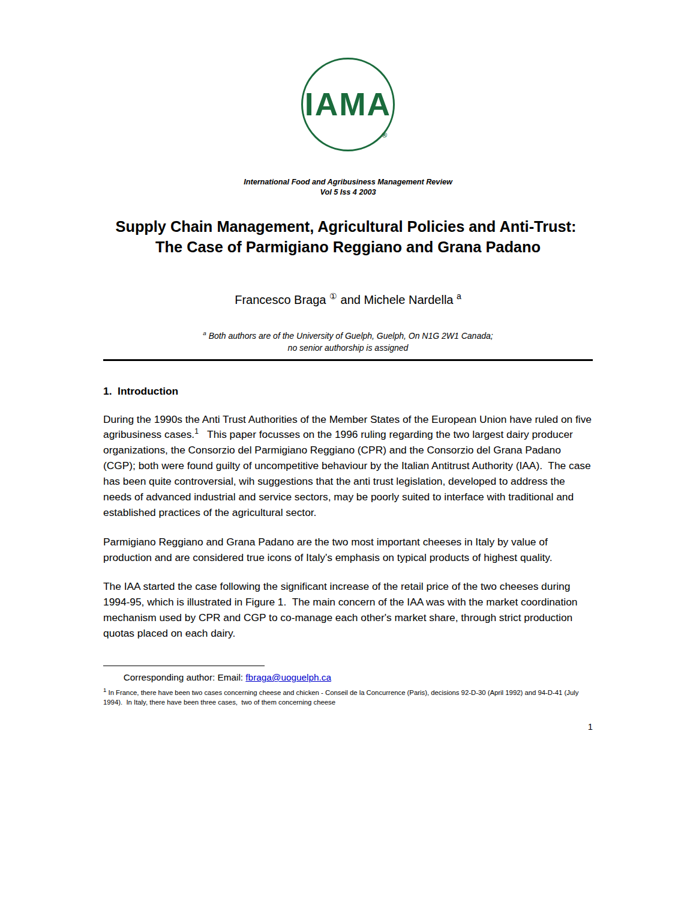IAMA®
International Food and Agribusiness Management Review
Vol 5 Iss 4 2003
Supply Chain Management, Agricultural Policies and Anti-Trust: The Case of Parmigiano Reggiano and Grana Padano
Francesco Braga ① and Michele Nardella a
a Both authors are of the University of Guelph, Guelph, On N1G 2W1 Canada;
no senior authorship is assigned
1. Introduction
During the 1990s the Anti Trust Authorities of the Member States of the European Union have ruled on five agribusiness cases.1 This paper focusses on the 1996 ruling regarding the two largest dairy producer organizations, the Consorzio del Parmigiano Reggiano (CPR) and the Consorzio del Grana Padano (CGP); both were found guilty of uncompetitive behaviour by the Italian Antitrust Authority (IAA). The case has been quite controversial, wih suggestions that the anti trust legislation, developed to address the needs of advanced industrial and service sectors, may be poorly suited to interface with traditional and established practices of the agricultural sector.
Parmigiano Reggiano and Grana Padano are the two most important cheeses in Italy by value of production and are considered true icons of Italy's emphasis on typical products of highest quality.
The IAA started the case following the significant increase of the retail price of the two cheeses during 1994-95, which is illustrated in Figure 1. The main concern of the IAA was with the market coordination mechanism used by CPR and CGP to co-manage each other's market share, through strict production quotas placed on each dairy.
Corresponding author: Email: fbraga@uoguelph.ca
1 In France, there have been two cases concerning cheese and chicken - Conseil de la Concurrence (Paris), decisions 92-D-30 (April 1992) and 94-D-41 (July 1994). In Italy, there have been three cases, two of them concerning cheese
1